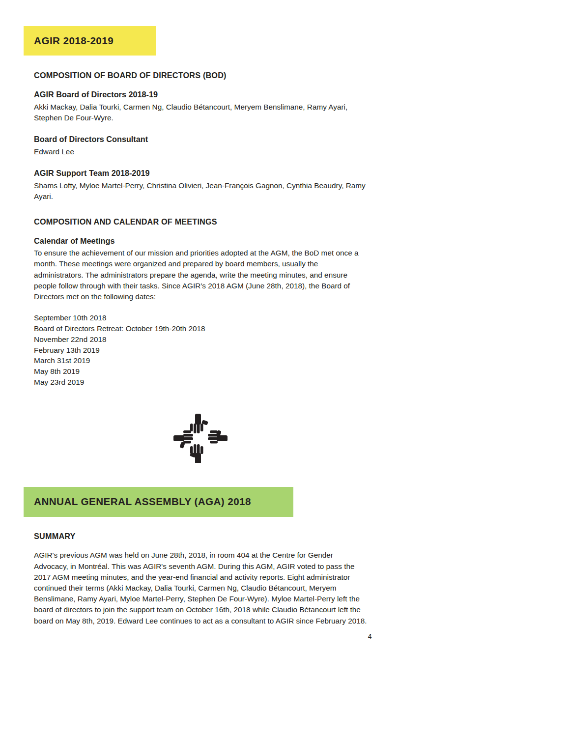AGIR 2018-2019
Composition of Board of Directors (BoD)
AGIR Board of Directors 2018-19
Akki Mackay, Dalia Tourki, Carmen Ng, Claudio Bétancourt, Meryem Benslimane, Ramy Ayari, Stephen De Four-Wyre.
Board of Directors Consultant
Edward Lee
AGIR Support Team 2018-2019
Shams Lofty, Myloe Martel-Perry, Christina Olivieri, Jean-François Gagnon, Cynthia Beaudry, Ramy Ayari.
Composition and Calendar of Meetings
Calendar of Meetings
To ensure the achievement of our mission and priorities adopted at the AGM, the BoD met once a month. These meetings were organized and prepared by board members, usually the administrators. The administrators prepare the agenda, write the meeting minutes, and ensure people follow through with their tasks. Since AGIR’s 2018 AGM (June 28th, 2018), the Board of Directors met on the following dates:
September 10th 2018
Board of Directors Retreat: October 19th-20th 2018
November 22nd 2018
February 13th 2019
March 31st 2019
May 8th 2019
May 23rd 2019
ANNUAL GENERAL ASSEMBLY (AGA) 2018
Summary
AGIR's previous AGM was held on June 28th, 2018, in room 404 at the Centre for Gender Advocacy, in Montréal. This was AGIR's seventh AGM. During this AGM, AGIR voted to pass the 2017 AGM meeting minutes, and the year-end financial and activity reports. Eight administrator continued their terms (Akki Mackay, Dalia Tourki, Carmen Ng, Claudio Bétancourt, Meryem Benslimane, Ramy Ayari, Myloe Martel-Perry, Stephen De Four-Wyre). Myloe Martel-Perry left the board of directors to join the support team on October 16th, 2018 while Claudio Bétancourt left the board on May 8th, 2019. Edward Lee continues to act as a consultant to AGIR since February 2018.
4